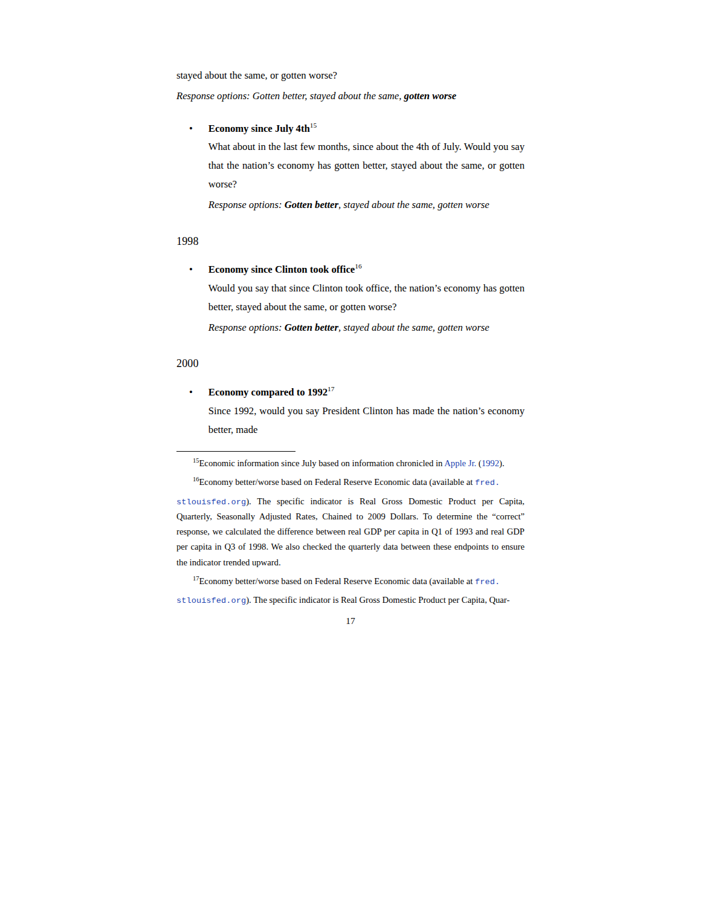stayed about the same, or gotten worse?
Response options: Gotten better, stayed about the same, gotten worse
Economy since July 4th15
What about in the last few months, since about the 4th of July. Would you say that the nation’s economy has gotten better, stayed about the same, or gotten worse?
Response options: Gotten better, stayed about the same, gotten worse
1998
Economy since Clinton took office16
Would you say that since Clinton took office, the nation’s economy has gotten better, stayed about the same, or gotten worse?
Response options: Gotten better, stayed about the same, gotten worse
2000
Economy compared to 199217
Since 1992, would you say President Clinton has made the nation’s economy better, made
15 Economic information since July based on information chronicled in Apple Jr. (1992).
16 Economy better/worse based on Federal Reserve Economic data (available at fred.
stlouisfed.org). The specific indicator is Real Gross Domestic Product per Capita, Quarterly, Seasonally Adjusted Rates, Chained to 2009 Dollars. To determine the “correct” response, we calculated the difference between real GDP per capita in Q1 of 1993 and real GDP per capita in Q3 of 1998. We also checked the quarterly data between these endpoints to ensure the indicator trended upward.
17 Economy better/worse based on Federal Reserve Economic data (available at fred.
stlouisfed.org). The specific indicator is Real Gross Domestic Product per Capita, Quar-
17